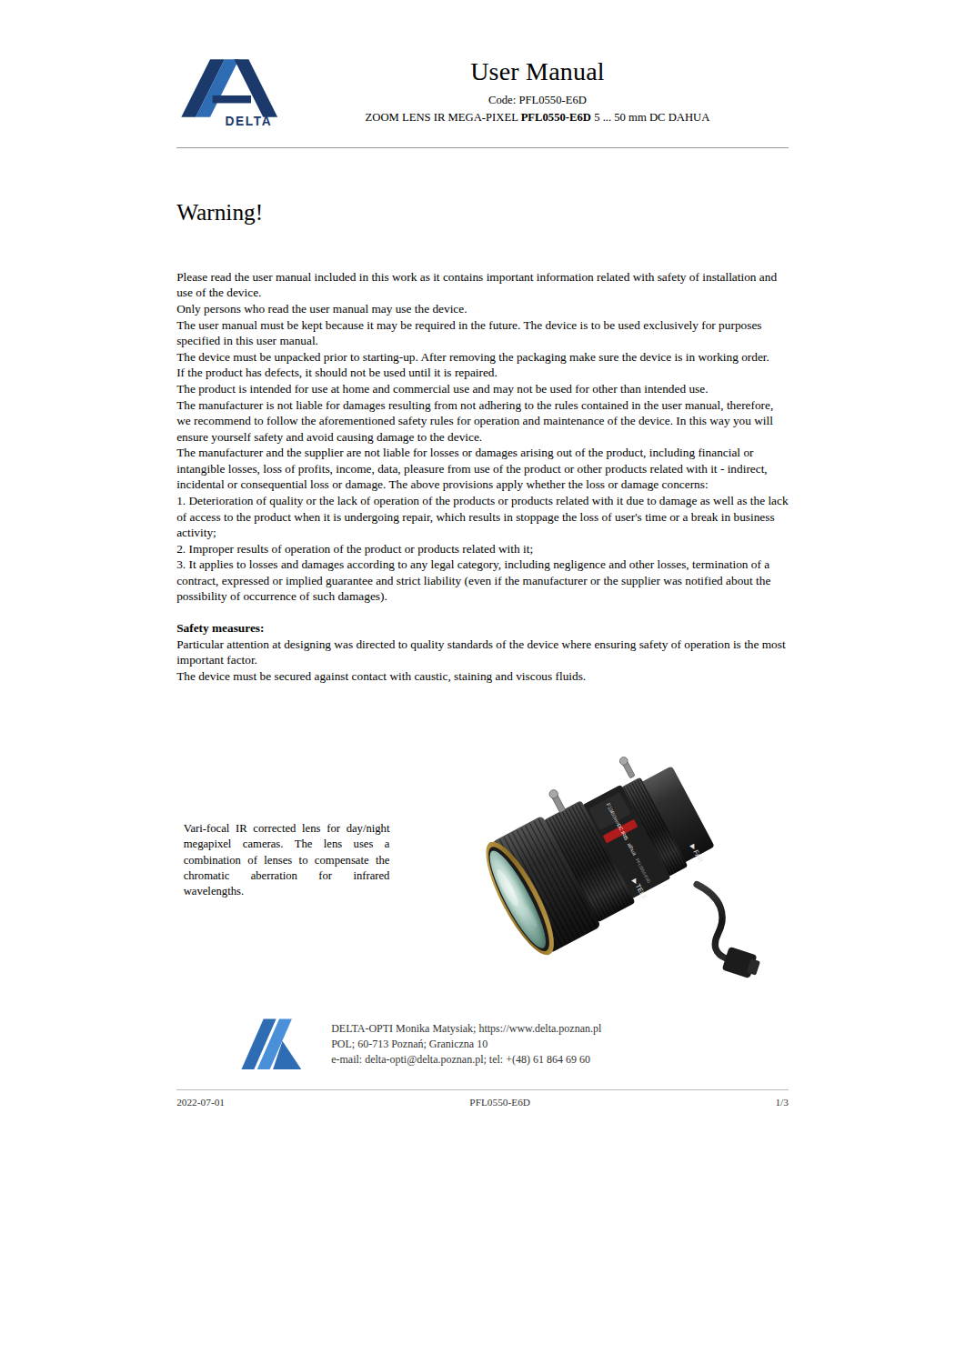DELTA
User Manual
Code: PFL0550-E6D
ZOOM LENS IR MEGA-PIXEL PFL0550-E6D 5 ... 50 mm DC DAHUA
Warning!
Please read the user manual included in this work as it contains important information related with safety of installation and use of the device.
Only persons who read the user manual may use the device.
The user manual must be kept because it may be required in the future. The device is to be used exclusively for purposes specified in this user manual.
The device must be unpacked prior to starting-up. After removing the packaging make sure the device is in working order.
If the product has defects, it should not be used until it is repaired.
The product is intended for use at home and commercial use and may not be used for other than intended use.
The manufacturer is not liable for damages resulting from not adhering to the rules contained in the user manual, therefore, we recommend to follow the aforementioned safety rules for operation and maintenance of the device. In this way you will ensure yourself safety and avoid causing damage to the device.
The manufacturer and the supplier are not liable for losses or damages arising out of the product, including financial or intangible losses, loss of profits, income, data, pleasure from use of the product or other products related with it - indirect, incidental or consequential loss or damage. The above provisions apply whether the loss or damage concerns:
1. Deterioration of quality or the lack of operation of the products or products related with it due to damage as well as the lack of access to the product when it is undergoing repair, which results in stoppage the loss of user's time or a break in business activity;
2. Improper results of operation of the product or products related with it;
3. It applies to losses and damages according to any legal category, including negligence and other losses, termination of a contract, expressed or implied guarantee and strict liability (even if the manufacturer or the supplier was notified about the possibility of occurrence of such damages).
Safety measures:
Particular attention at designing was directed to quality standards of the device where ensuring safety of operation is the most important factor.
The device must be secured against contact with caustic, staining and viscous fluids.
Vari-focal IR corrected lens for day/night megapixel cameras. The lens uses a combination of lenses to compensate the chromatic aberration for infrared wavelengths.
F1.4 5-50mm DC IRIS alhua PFL0550-E6D ▶ FAR ▶ TELE
DELTA-OPTI Monika Matysiak; https://www.delta.poznan.pl
POL; 60-713 Poznań; Graniczna 10
e-mail: delta-opti@delta.poznan.pl; tel: +(48) 61 864 69 60
2022-07-01 PFL0550-E6D 1/3